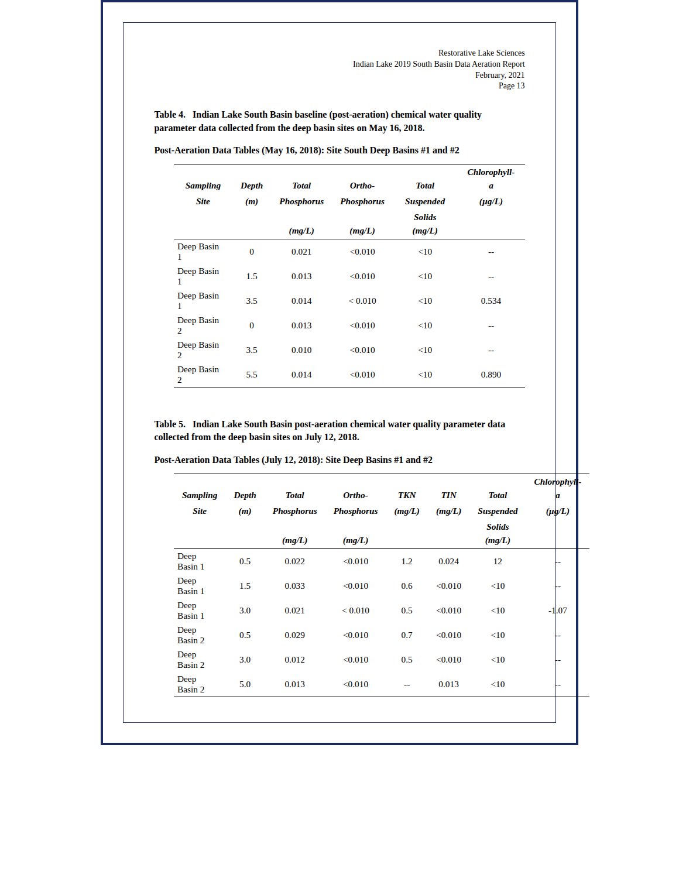Restorative Lake Sciences
Indian Lake 2019 South Basin Data Aeration Report
February, 2021
Page 13
Table 4. Indian Lake South Basin baseline (post-aeration) chemical water quality parameter data collected from the deep basin sites on May 16, 2018.
Post-Aeration Data Tables (May 16, 2018): Site South Deep Basins #1 and #2
| Sampling | Depth | Total | Ortho- | Total | Chlorophyll-a |
| --- | --- | --- | --- | --- | --- |
| Site | (m) | Phosphorus | Phosphorus | Suspended | (µg/L) |
| | | (mg/L) | (mg/L) | Solids (mg/L) | |
| Deep Basin 1 | 0 | 0.021 | <0.010 | <10 | -- |
| Deep Basin 1 | 1.5 | 0.013 | <0.010 | <10 | -- |
| Deep Basin 1 | 3.5 | 0.014 | < 0.010 | <10 | 0.534 |
| Deep Basin 2 | 0 | 0.013 | <0.010 | <10 | -- |
| Deep Basin 2 | 3.5 | 0.010 | <0.010 | <10 | -- |
| Deep Basin 2 | 5.5 | 0.014 | <0.010 | <10 | 0.890 |
Table 5. Indian Lake South Basin post-aeration chemical water quality parameter data collected from the deep basin sites on July 12, 2018.
Post-Aeration Data Tables (July 12, 2018): Site Deep Basins #1 and #2
| Sampling | Depth | Total | Ortho- | TKN | TIN | Total | Chlorophyll-a |
| --- | --- | --- | --- | --- | --- | --- | --- |
| Site | (m) | Phosphorus | Phosphorus | (mg/L) | (mg/L) | Suspended | (µg/L) |
| | | (mg/L) | (mg/L) | | | Solids (mg/L) | |
| Deep Basin 1 | 0.5 | 0.022 | <0.010 | 1.2 | 0.024 | 12 | -- |
| Deep Basin 1 | 1.5 | 0.033 | <0.010 | 0.6 | <0.010 | <10 | -- |
| Deep Basin 1 | 3.0 | 0.021 | < 0.010 | 0.5 | <0.010 | <10 | -1.07 |
| Deep Basin 2 | 0.5 | 0.029 | <0.010 | 0.7 | <0.010 | <10 | -- |
| Deep Basin 2 | 3.0 | 0.012 | <0.010 | 0.5 | <0.010 | <10 | -- |
| Deep Basin 2 | 5.0 | 0.013 | <0.010 | -- | 0.013 | <10 | -- |